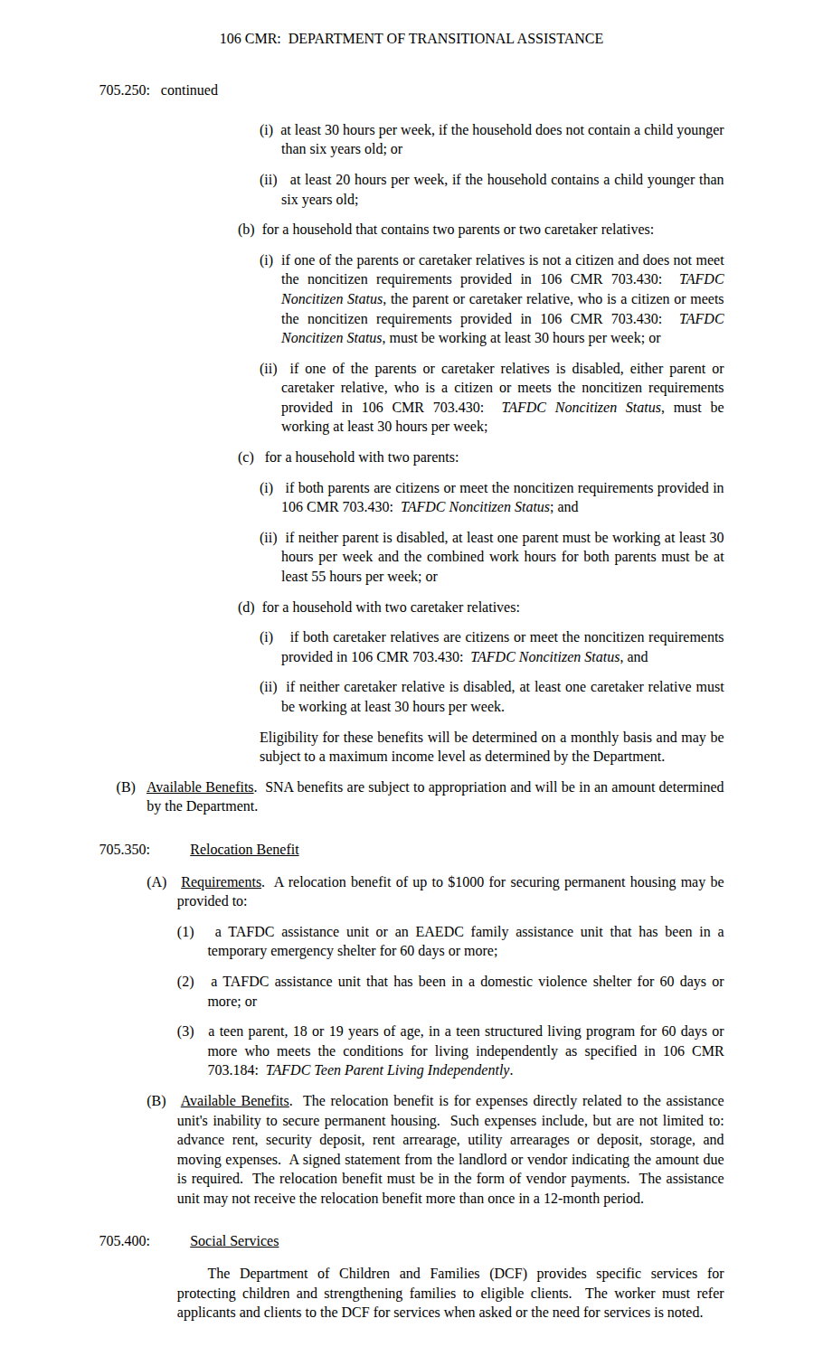106 CMR: DEPARTMENT OF TRANSITIONAL ASSISTANCE
705.250: continued
(i) at least 30 hours per week, if the household does not contain a child younger than six years old; or
(ii) at least 20 hours per week, if the household contains a child younger than six years old;
(b) for a household that contains two parents or two caretaker relatives:
(i) if one of the parents or caretaker relatives is not a citizen and does not meet the noncitizen requirements provided in 106 CMR 703.430: TAFDC Noncitizen Status, the parent or caretaker relative, who is a citizen or meets the noncitizen requirements provided in 106 CMR 703.430: TAFDC Noncitizen Status, must be working at least 30 hours per week; or
(ii) if one of the parents or caretaker relatives is disabled, either parent or caretaker relative, who is a citizen or meets the noncitizen requirements provided in 106 CMR 703.430: TAFDC Noncitizen Status, must be working at least 30 hours per week;
(c) for a household with two parents:
(i) if both parents are citizens or meet the noncitizen requirements provided in 106 CMR 703.430: TAFDC Noncitizen Status; and
(ii) if neither parent is disabled, at least one parent must be working at least 30 hours per week and the combined work hours for both parents must be at least 55 hours per week; or
(d) for a household with two caretaker relatives:
(i) if both caretaker relatives are citizens or meet the noncitizen requirements provided in 106 CMR 703.430: TAFDC Noncitizen Status, and
(ii) if neither caretaker relative is disabled, at least one caretaker relative must be working at least 30 hours per week.
Eligibility for these benefits will be determined on a monthly basis and may be subject to a maximum income level as determined by the Department.
(B) Available Benefits. SNA benefits are subject to appropriation and will be in an amount determined by the Department.
705.350: Relocation Benefit
(A) Requirements. A relocation benefit of up to $1000 for securing permanent housing may be provided to:
(1) a TAFDC assistance unit or an EAEDC family assistance unit that has been in a temporary emergency shelter for 60 days or more;
(2) a TAFDC assistance unit that has been in a domestic violence shelter for 60 days or more; or
(3) a teen parent, 18 or 19 years of age, in a teen structured living program for 60 days or more who meets the conditions for living independently as specified in 106 CMR 703.184: TAFDC Teen Parent Living Independently.
(B) Available Benefits. The relocation benefit is for expenses directly related to the assistance unit's inability to secure permanent housing. Such expenses include, but are not limited to: advance rent, security deposit, rent arrearage, utility arrearages or deposit, storage, and moving expenses. A signed statement from the landlord or vendor indicating the amount due is required. The relocation benefit must be in the form of vendor payments. The assistance unit may not receive the relocation benefit more than once in a 12-month period.
705.400: Social Services
The Department of Children and Families (DCF) provides specific services for protecting children and strengthening families to eligible clients. The worker must refer applicants and clients to the DCF for services when asked or the need for services is noted.